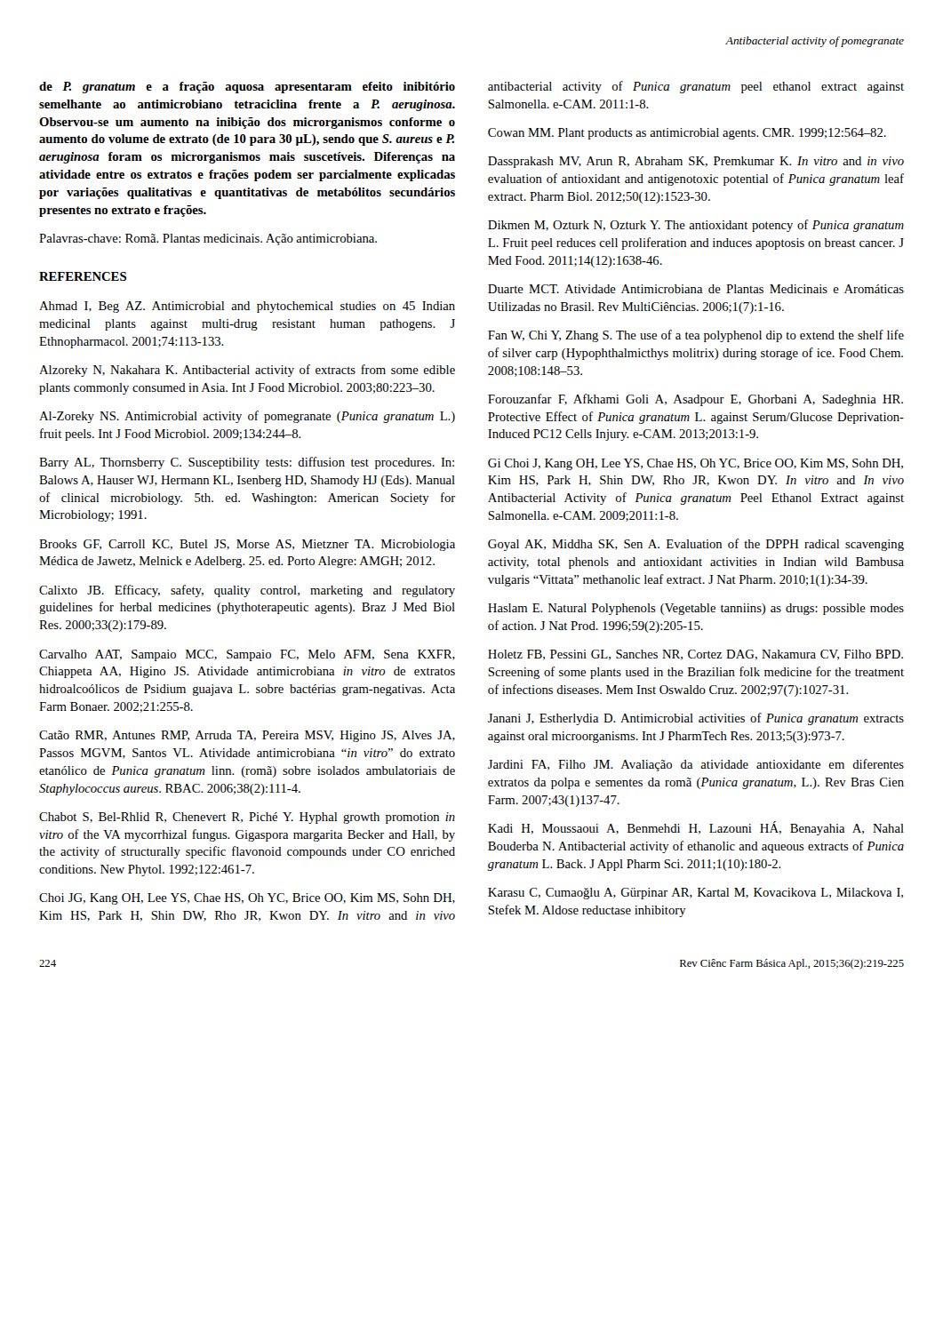Antibacterial activity of pomegranate
de P. granatum e a fração aquosa apresentaram efeito inibitório semelhante ao antimicrobiano tetraciclina frente a P. aeruginosa. Observou-se um aumento na inibição dos microrganismos conforme o aumento do volume de extrato (de 10 para 30 µL), sendo que S. aureus e P. aeruginosa foram os microrganismos mais suscetíveis. Diferenças na atividade entre os extratos e frações podem ser parcialmente explicadas por variações qualitativas e quantitativas de metabólitos secundários presentes no extrato e frações.
Palavras-chave: Romã. Plantas medicinais. Ação antimicrobiana.
References
Ahmad I, Beg AZ. Antimicrobial and phytochemical studies on 45 Indian medicinal plants against multi-drug resistant human pathogens. J Ethnopharmacol. 2001;74:113-133.
Alzoreky N, Nakahara K. Antibacterial activity of extracts from some edible plants commonly consumed in Asia. Int J Food Microbiol. 2003;80:223–30.
Al-Zoreky NS. Antimicrobial activity of pomegranate (Punica granatum L.) fruit peels. Int J Food Microbiol. 2009;134:244–8.
Barry AL, Thornsberry C. Susceptibility tests: diffusion test procedures. In: Balows A, Hauser WJ, Hermann KL, Isenberg HD, Shamody HJ (Eds). Manual of clinical microbiology. 5th. ed. Washington: American Society for Microbiology; 1991.
Brooks GF, Carroll KC, Butel JS, Morse AS, Mietzner TA. Microbiologia Médica de Jawetz, Melnick e Adelberg. 25. ed. Porto Alegre: AMGH; 2012.
Calixto JB. Efficacy, safety, quality control, marketing and regulatory guidelines for herbal medicines (phythoterapeutic agents). Braz J Med Biol Res. 2000;33(2):179-89.
Carvalho AAT, Sampaio MCC, Sampaio FC, Melo AFM, Sena KXFR, Chiappeta AA, Higino JS. Atividade antimicrobiana in vitro de extratos hidroalcoólicos de Psidium guajava L. sobre bactérias gram-negativas. Acta Farm Bonaer. 2002;21:255-8.
Catão RMR, Antunes RMP, Arruda TA, Pereira MSV, Higino JS, Alves JA, Passos MGVM, Santos VL. Atividade antimicrobiana “in vitro” do extrato etanólico de Punica granatum linn. (romã) sobre isolados ambulatoriais de Staphylococcus aureus. RBAC. 2006;38(2):111-4.
Chabot S, Bel-Rhlid R, Chenevert R, Piché Y. Hyphal growth promotion in vitro of the VA mycorrhizal fungus. Gigaspora margarita Becker and Hall, by the activity of structurally specific flavonoid compounds under CO enriched conditions. New Phytol. 1992;122:461-7.
Choi JG, Kang OH, Lee YS, Chae HS, Oh YC, Brice OO, Kim MS, Sohn DH, Kim HS, Park H, Shin DW, Rho JR, Kwon DY. In vitro and in vivo antibacterial activity of Punica granatum peel ethanol extract against Salmonella. e-CAM. 2011:1-8.
Cowan MM. Plant products as antimicrobial agents. CMR. 1999;12:564–82.
Dassprakash MV, Arun R, Abraham SK, Premkumar K. In vitro and in vivo evaluation of antioxidant and antigenotoxic potential of Punica granatum leaf extract. Pharm Biol. 2012;50(12):1523-30.
Dikmen M, Ozturk N, Ozturk Y. The antioxidant potency of Punica granatum L. Fruit peel reduces cell proliferation and induces apoptosis on breast cancer. J Med Food. 2011;14(12):1638-46.
Duarte MCT. Atividade Antimicrobiana de Plantas Medicinais e Aromáticas Utilizadas no Brasil. Rev MultiCiências. 2006;1(7):1-16.
Fan W, Chi Y, Zhang S. The use of a tea polyphenol dip to extend the shelf life of silver carp (Hypophthalmicthys molitrix) during storage of ice. Food Chem. 2008;108:148–53.
Forouzanfar F, Afkhami Goli A, Asadpour E, Ghorbani A, Sadeghnia HR. Protective Effect of Punica granatum L. against Serum/Glucose Deprivation-Induced PC12 Cells Injury. e-CAM. 2013;2013:1-9.
Gi Choi J, Kang OH, Lee YS, Chae HS, Oh YC, Brice OO, Kim MS, Sohn DH, Kim HS, Park H, Shin DW, Rho JR, Kwon DY. In vitro and In vivo Antibacterial Activity of Punica granatum Peel Ethanol Extract against Salmonella. e-CAM. 2009;2011:1-8.
Goyal AK, Middha SK, Sen A. Evaluation of the DPPH radical scavenging activity, total phenols and antioxidant activities in Indian wild Bambusa vulgaris “Vittata” methanolic leaf extract. J Nat Pharm. 2010;1(1):34-39.
Haslam E. Natural Polyphenols (Vegetable tanniins) as drugs: possible modes of action. J Nat Prod. 1996;59(2):205-15.
Holetz FB, Pessini GL, Sanches NR, Cortez DAG, Nakamura CV, Filho BPD. Screening of some plants used in the Brazilian folk medicine for the treatment of infections diseases. Mem Inst Oswaldo Cruz. 2002;97(7):1027-31.
Janani J, Estherlydia D. Antimicrobial activities of Punica granatum extracts against oral microorganisms. Int J PharmTech Res. 2013;5(3):973-7.
Jardini FA, Filho JM. Avaliação da atividade antioxidante em diferentes extratos da polpa e sementes da romã (Punica granatum, L.). Rev Bras Cien Farm. 2007;43(1)137-47.
Kadi H, Moussaoui A, Benmehdi H, Lazouni HÁ, Benayahia A, Nahal Bouderba N. Antibacterial activity of ethanolic and aqueous extracts of Punica granatum L. Back. J Appl Pharm Sci. 2011;1(10):180-2.
Karasu C, Cumaoğlu A, Gürpinar AR, Kartal M, Kovacikova L, Milackova I, Stefek M. Aldose reductase inhibitory
224 Rev Ciênc Farm Básica Apl., 2015;36(2):219-225